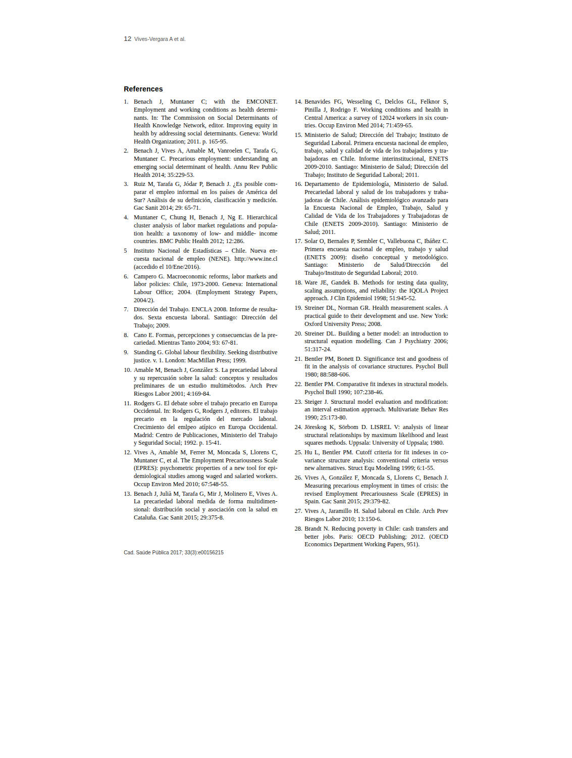12 Vives-Vergara A et al.
References
Benach J, Muntaner C; with the EMCONET. Employment and working conditions as health determinants. In: The Commission on Social Determinants of Health Knowledge Network, editor. Improving equity in health by addressing social determinants. Geneva: World Health Organization; 2011. p. 165-95.
Benach J, Vives A, Amable M, Vanroelen C, Tarafa G, Muntaner C. Precarious employment: understanding an emerging social determinant of health. Annu Rev Public Health 2014; 35:229-53.
Ruiz M, Tarafa G, Jódar P, Benach J. ¿Es posible comparar el empleo informal en los países de América del Sur? Análisis de su definición, clasificación y medición. Gac Sanit 2014; 29: 65-71.
Muntaner C, Chung H, Benach J, Ng E. Hierarchical cluster analysis of labor market regulations and population health: a taxonomy of low- and middle- income countries. BMC Public Health 2012; 12:286.
Instituto Nacional de Estadísticas – Chile. Nueva encuesta nacional de empleo (NENE). http://www.ine.cl (accedido el 10/Ene/2016).
Campero G. Macroeconomic reforms, labor markets and labor policies: Chile, 1973-2000. Geneva: International Labour Office; 2004. (Employment Strategy Papers, 2004/2).
Dirección del Trabajo. ENCLA 2008. Informe de resultados. Sexta encuesta laboral. Santiago: Dirección del Trabajo; 2009.
Cano E. Formas, percepciones y consecuencias de la precariedad. Mientras Tanto 2004; 93: 67-81.
Standing G. Global labour flexibility. Seeking distributive justice. v. 1. London: MacMillan Press; 1999.
Amable M, Benach J, González S. La precariedad laboral y su repercusión sobre la salud: conceptos y resultados preliminares de un estudio multimétodos. Arch Prev Riesgos Labor 2001; 4:169-84.
Rodgers G. El debate sobre el trabajo precario en Europa Occidental. In: Rodgers G, Rodgers J, editores. El trabajo precario en la regulación del mercado laboral. Crecimiento del emlpeo atípico en Europa Occidental. Madrid: Centro de Publicaciones, Ministerio del Trabajo y Seguridad Social; 1992. p. 15-41.
Vives A, Amable M, Ferrer M, Moncada S, Llorens C, Muntaner C, et al. The Employment Precariousness Scale (EPRES): psychometric properties of a new tool for epidemiological studies among waged and salaried workers. Occup Environ Med 2010; 67:548-55.
Benach J, Julià M, Tarafa G, Mir J, Molinero E, Vives A. La precariedad laboral medida de forma multidimensional: distribución social y asociación con la salud en Cataluña. Gac Sanit 2015; 29:375-8.
Benavides FG, Wesseling C, Delclos GL, Felknor S, Pinilla J, Rodrigo F. Working conditions and health in Central America: a survey of 12024 workers in six countries. Occup Environ Med 2014; 71:459-65.
Ministerio de Salud; Dirección del Trabajo; Instituto de Seguridad Laboral. Primera encuesta nacional de empleo, trabajo, salud y calidad de vida de los trabajadores y trabajadoras en Chile. Informe interinstitucional, ENETS 2009-2010. Santiago: Ministerio de Salud; Dirección del Trabajo; Instituto de Seguridad Laboral; 2011.
Departamento de Epidemiología, Ministerio de Salud. Precariedad laboral y salud de los trabajadores y trabajadoras de Chile. Análisis epidemiológico avanzado para la Encuesta Nacional de Empleo, Trabajo, Salud y Calidad de Vida de los Trabajadores y Trabajadoras de Chile (ENETS 2009-2010). Santiago: Ministerio de Salud; 2011.
Solar O, Bernales P, Sembler C, Vallebuona C, Ibáñez C. Primera encuesta nacional de empleo, trabajo y salud (ENETS 2009): diseño conceptual y metodológico. Santiago: Ministerio de Salud/Dirección del Trabajo/Instituto de Seguridad Laboral; 2010.
Ware JE, Gandek B. Methods for testing data quality, scaling assumptions, and reliability: the IQOLA Project approach. J Clin Epidemiol 1998; 51:945-52.
Streiner DL, Norman GR. Health measurement scales. A practical guide to their development and use. New York: Oxford University Press; 2008.
Streiner DL. Building a better model: an introduction to structural equation modelling. Can J Psychiatry 2006; 51:317-24.
Bentler PM, Bonett D. Significance test and goodness of fit in the analysis of covariance structures. Psychol Bull 1980; 88:588-606.
Bentler PM. Comparative fit indexes in structural models. Psychol Bull 1990; 107:238-46.
Steiger J. Structural model evaluation and modification: an interval estimation approach. Multivariate Behav Res 1990; 25:173-80.
Jöreskog K, Sörbom D. LISREL V: analysis of linear structural relationships by maximum likelihood and least squares methods. Uppsala: University of Uppsala; 1980.
Hu L, Bentler PM. Cutoff criteria for fit indexes in covariance structure analysis: conventional criteria versus new alternatives. Struct Equ Modeling 1999; 6:1-55.
Vives A, González F, Moncada S, Llorens C, Benach J. Measuring precarious employment in times of crisis: the revised Employment Precariousness Scale (EPRES) in Spain. Gac Sanit 2015; 29:379-82.
Vives A, Jaramillo H. Salud laboral en Chile. Arch Prev Riesgos Labor 2010; 13:150-6.
Brandt N. Reducing poverty in Chile: cash transfers and better jobs. Paris: OECD Publishing; 2012. (OECD Economics Department Working Papers, 951).
Cad. Saúde Pública 2017; 33(3):e00156215